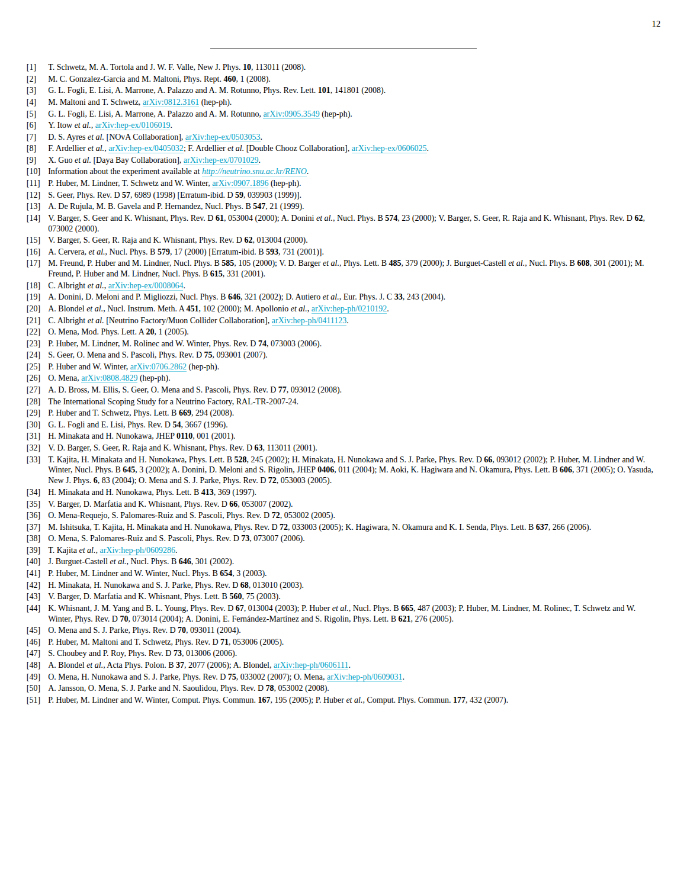12
[1] T. Schwetz, M. A. Tortola and J. W. F. Valle, New J. Phys. 10, 113011 (2008).
[2] M. C. Gonzalez-Garcia and M. Maltoni, Phys. Rept. 460, 1 (2008).
[3] G. L. Fogli, E. Lisi, A. Marrone, A. Palazzo and A. M. Rotunno, Phys. Rev. Lett. 101, 141801 (2008).
[4] M. Maltoni and T. Schwetz, arXiv:0812.3161 (hep-ph).
[5] G. L. Fogli, E. Lisi, A. Marrone, A. Palazzo and A. M. Rotunno, arXiv:0905.3549 (hep-ph).
[6] Y. Itow et al., arXiv:hep-ex/0106019.
[7] D. S. Ayres et al. [NOvA Collaboration], arXiv:hep-ex/0503053.
[8] F. Ardellier et al., arXiv:hep-ex/0405032; F. Ardellier et al. [Double Chooz Collaboration], arXiv:hep-ex/0606025.
[9] X. Guo et al. [Daya Bay Collaboration], arXiv:hep-ex/0701029.
[10] Information about the experiment available at http://neutrino.snu.ac.kr/RENO.
[11] P. Huber, M. Lindner, T. Schwetz and W. Winter, arXiv:0907.1896 (hep-ph).
[12] S. Geer, Phys. Rev. D 57, 6989 (1998) [Erratum-ibid. D 59, 039903 (1999)].
[13] A. De Rujula, M. B. Gavela and P. Hernandez, Nucl. Phys. B 547, 21 (1999).
[14] V. Barger, S. Geer and K. Whisnant, Phys. Rev. D 61, 053004 (2000); A. Donini et al., Nucl. Phys. B 574, 23 (2000); V. Barger, S. Geer, R. Raja and K. Whisnant, Phys. Rev. D 62, 073002 (2000).
[15] V. Barger, S. Geer, R. Raja and K. Whisnant, Phys. Rev. D 62, 013004 (2000).
[16] A. Cervera, et al., Nucl. Phys. B 579, 17 (2000) [Erratum-ibid. B 593, 731 (2001)].
[17] M. Freund, P. Huber and M. Lindner, Nucl. Phys. B 585, 105 (2000); V. D. Barger et al., Phys. Lett. B 485, 379 (2000); J. Burguet-Castell et al., Nucl. Phys. B 608, 301 (2001); M. Freund, P. Huber and M. Lindner, Nucl. Phys. B 615, 331 (2001).
[18] C. Albright et al., arXiv:hep-ex/0008064.
[19] A. Donini, D. Meloni and P. Migliozzi, Nucl. Phys. B 646, 321 (2002); D. Autiero et al., Eur. Phys. J. C 33, 243 (2004).
[20] A. Blondel et al., Nucl. Instrum. Meth. A 451, 102 (2000); M. Apollonio et al., arXiv:hep-ph/0210192.
[21] C. Albright et al. [Neutrino Factory/Muon Collider Collaboration], arXiv:hep-ph/0411123.
[22] O. Mena, Mod. Phys. Lett. A 20, 1 (2005).
[23] P. Huber, M. Lindner, M. Rolinec and W. Winter, Phys. Rev. D 74, 073003 (2006).
[24] S. Geer, O. Mena and S. Pascoli, Phys. Rev. D 75, 093001 (2007).
[25] P. Huber and W. Winter, arXiv:0706.2862 (hep-ph).
[26] O. Mena, arXiv:0808.4829 (hep-ph).
[27] A. D. Bross, M. Ellis, S. Geer, O. Mena and S. Pascoli, Phys. Rev. D 77, 093012 (2008).
[28] The International Scoping Study for a Neutrino Factory, RAL-TR-2007-24.
[29] P. Huber and T. Schwetz, Phys. Lett. B 669, 294 (2008).
[30] G. L. Fogli and E. Lisi, Phys. Rev. D 54, 3667 (1996).
[31] H. Minakata and H. Nunokawa, JHEP 0110, 001 (2001).
[32] V. D. Barger, S. Geer, R. Raja and K. Whisnant, Phys. Rev. D 63, 113011 (2001).
[33] T. Kajita, H. Minakata and H. Nunokawa, Phys. Lett. B 528, 245 (2002); H. Minakata, H. Nunokawa and S. J. Parke, Phys. Rev. D 66, 093012 (2002); P. Huber, M. Lindner and W. Winter, Nucl. Phys. B 645, 3 (2002); A. Donini, D. Meloni and S. Rigolin, JHEP 0406, 011 (2004); M. Aoki, K. Hagiwara and N. Okamura, Phys. Lett. B 606, 371 (2005); O. Yasuda, New J. Phys. 6, 83 (2004); O. Mena and S. J. Parke, Phys. Rev. D 72, 053003 (2005).
[34] H. Minakata and H. Nunokawa, Phys. Lett. B 413, 369 (1997).
[35] V. Barger, D. Marfatia and K. Whisnant, Phys. Rev. D 66, 053007 (2002).
[36] O. Mena-Requejo, S. Palomares-Ruiz and S. Pascoli, Phys. Rev. D 72, 053002 (2005).
[37] M. Ishitsuka, T. Kajita, H. Minakata and H. Nunokawa, Phys. Rev. D 72, 033003 (2005); K. Hagiwara, N. Okamura and K. I. Senda, Phys. Lett. B 637, 266 (2006).
[38] O. Mena, S. Palomares-Ruiz and S. Pascoli, Phys. Rev. D 73, 073007 (2006).
[39] T. Kajita et al., arXiv:hep-ph/0609286.
[40] J. Burguet-Castell et al., Nucl. Phys. B 646, 301 (2002).
[41] P. Huber, M. Lindner and W. Winter, Nucl. Phys. B 654, 3 (2003).
[42] H. Minakata, H. Nunokawa and S. J. Parke, Phys. Rev. D 68, 013010 (2003).
[43] V. Barger, D. Marfatia and K. Whisnant, Phys. Lett. B 560, 75 (2003).
[44] K. Whisnant, J. M. Yang and B. L. Young, Phys. Rev. D 67, 013004 (2003); P. Huber et al., Nucl. Phys. B 665, 487 (2003); P. Huber, M. Lindner, M. Rolinec, T. Schwetz and W. Winter, Phys. Rev. D 70, 073014 (2004); A. Donini, E. Fernández-Martínez and S. Rigolin, Phys. Lett. B 621, 276 (2005).
[45] O. Mena and S. J. Parke, Phys. Rev. D 70, 093011 (2004).
[46] P. Huber, M. Maltoni and T. Schwetz, Phys. Rev. D 71, 053006 (2005).
[47] S. Choubey and P. Roy, Phys. Rev. D 73, 013006 (2006).
[48] A. Blondel et al., Acta Phys. Polon. B 37, 2077 (2006); A. Blondel, arXiv:hep-ph/0606111.
[49] O. Mena, H. Nunokawa and S. J. Parke, Phys. Rev. D 75, 033002 (2007); O. Mena, arXiv:hep-ph/0609031.
[50] A. Jansson, O. Mena, S. J. Parke and N. Saoulidou, Phys. Rev. D 78, 053002 (2008).
[51] P. Huber, M. Lindner and W. Winter, Comput. Phys. Commun. 167, 195 (2005); P. Huber et al., Comput. Phys. Commun. 177, 432 (2007).